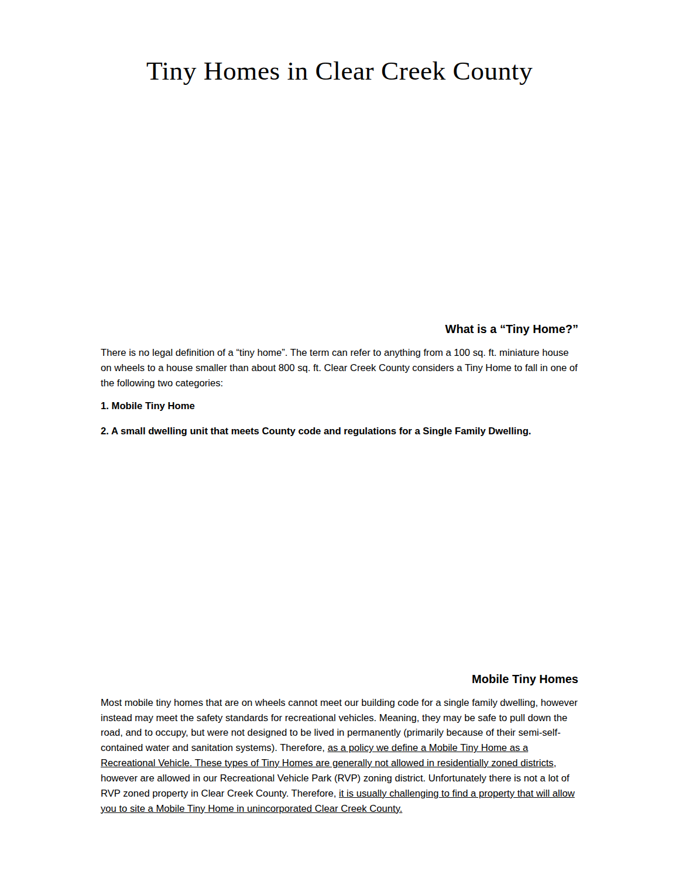Tiny Homes in Clear Creek County
What is a “Tiny Home?”
There is no legal definition of a “tiny home”. The term can refer to anything from a 100 sq. ft. miniature house on wheels to a house smaller than about 800 sq. ft. Clear Creek County considers a Tiny Home to fall in one of the following two categories:
1. Mobile Tiny Home
2. A small dwelling unit that meets County code and regulations for a Single Family Dwelling.
Mobile Tiny Homes
Most mobile tiny homes that are on wheels cannot meet our building code for a single family dwelling, however instead may meet the safety standards for recreational vehicles. Meaning, they may be safe to pull down the road, and to occupy, but were not designed to be lived in permanently (primarily because of their semi-self-contained water and sanitation systems). Therefore, as a policy we define a Mobile Tiny Home as a Recreational Vehicle. These types of Tiny Homes are generally not allowed in residentially zoned districts, however are allowed in our Recreational Vehicle Park (RVP) zoning district. Unfortunately there is not a lot of RVP zoned property in Clear Creek County. Therefore, it is usually challenging to find a property that will allow you to site a Mobile Tiny Home in unincorporated Clear Creek County.